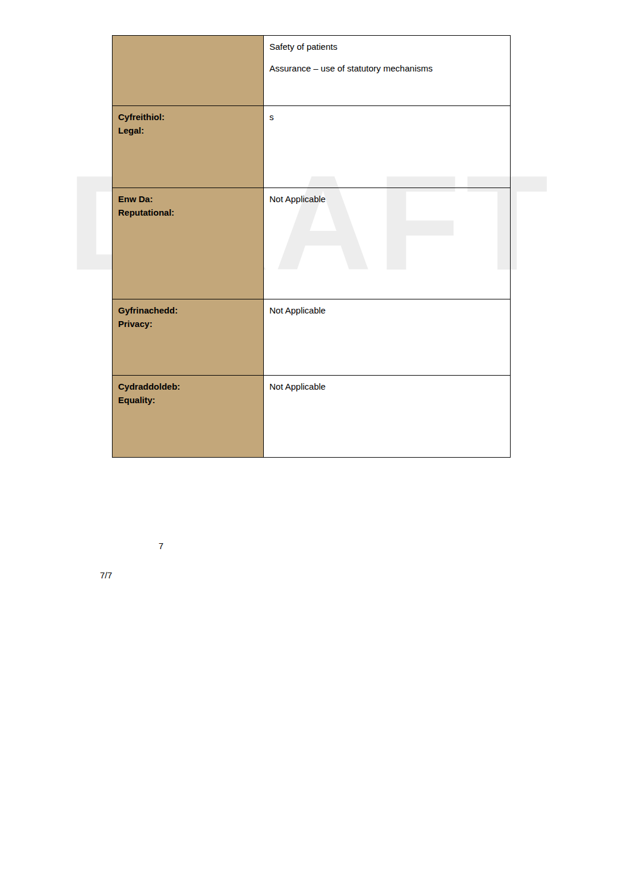DRAFT
| | Safety of patients Assurance – use of statutory mechanisms |
| Cyfreithiol: Legal: | s |
| Enw Da: Reputational: | Not Applicable |
| Gyfrinachedd: Privacy: | Not Applicable |
| Cydraddoldeb: Equality: | Not Applicable |
7
7/7